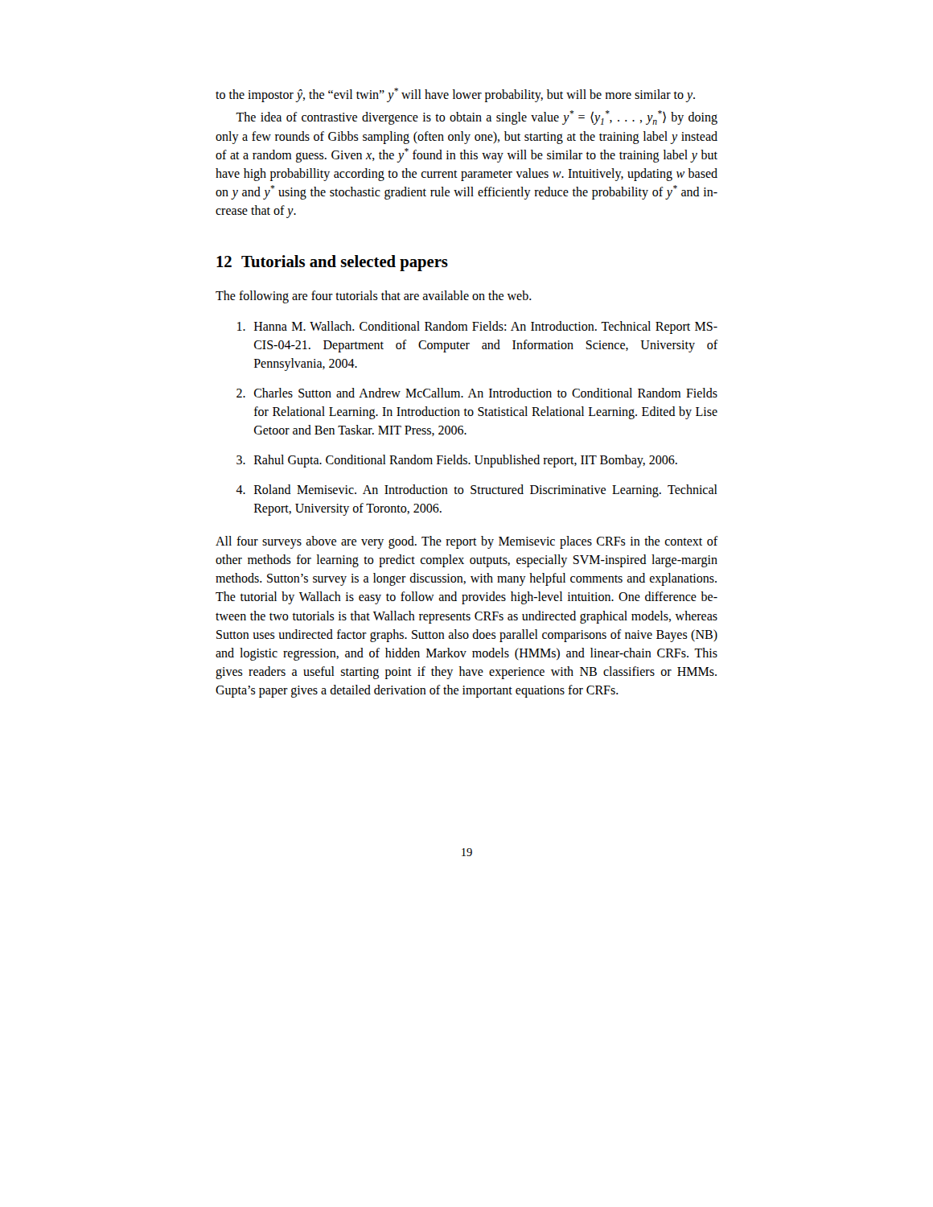to the impostor ŷ, the “evil twin” y* will have lower probability, but will be more similar to y.
The idea of contrastive divergence is to obtain a single value y* = ⟨y1*, . . . , yn*⟩ by doing only a few rounds of Gibbs sampling (often only one), but starting at the training label y instead of at a random guess. Given x, the y* found in this way will be similar to the training label y but have high probabillity according to the current parameter values w. Intuitively, updating w based on y and y* using the stochastic gradient rule will efficiently reduce the probability of y* and increase that of y.
12 Tutorials and selected papers
The following are four tutorials that are available on the web.
Hanna M. Wallach. Conditional Random Fields: An Introduction. Technical Report MS-CIS-04-21. Department of Computer and Information Science, University of Pennsylvania, 2004.
Charles Sutton and Andrew McCallum. An Introduction to Conditional Random Fields for Relational Learning. In Introduction to Statistical Relational Learning. Edited by Lise Getoor and Ben Taskar. MIT Press, 2006.
Rahul Gupta. Conditional Random Fields. Unpublished report, IIT Bombay, 2006.
Roland Memisevic. An Introduction to Structured Discriminative Learning. Technical Report, University of Toronto, 2006.
All four surveys above are very good. The report by Memisevic places CRFs in the context of other methods for learning to predict complex outputs, especially SVM-inspired large-margin methods. Sutton’s survey is a longer discussion, with many helpful comments and explanations. The tutorial by Wallach is easy to follow and provides high-level intuition. One difference between the two tutorials is that Wallach represents CRFs as undirected graphical models, whereas Sutton uses undirected factor graphs. Sutton also does parallel comparisons of naive Bayes (NB) and logistic regression, and of hidden Markov models (HMMs) and linear-chain CRFs. This gives readers a useful starting point if they have experience with NB classifiers or HMMs. Gupta’s paper gives a detailed derivation of the important equations for CRFs.
19